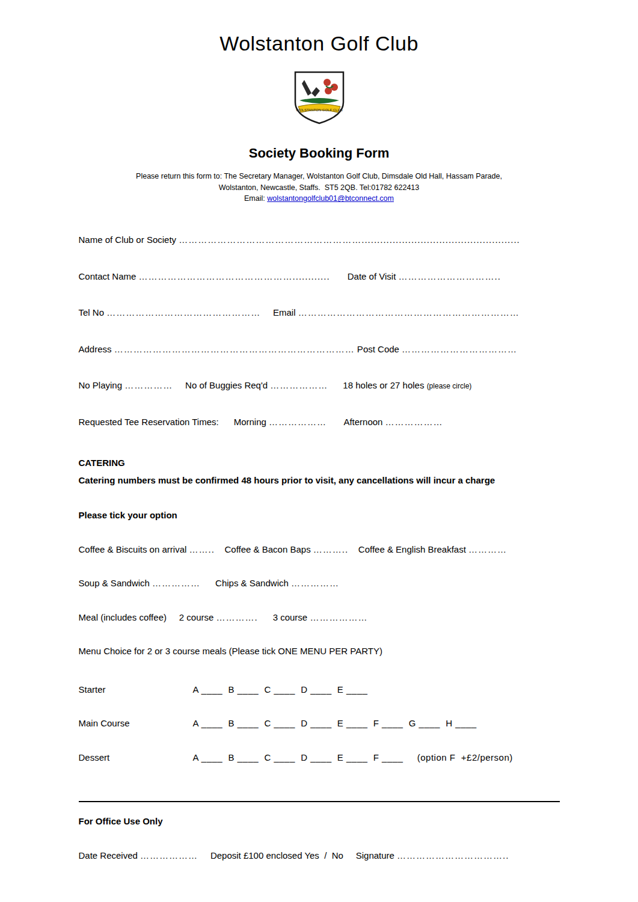Wolstanton Golf Club
WOLSTANTON GOLF CLUB
Society Booking Form
Please return this form to: The Secretary Manager, Wolstanton Golf Club, Dimsdale Old Hall, Hassam Parade,
Wolstanton, Newcastle, Staffs. ST5 2QB. Tel:01782 622413
Email: wolstantongolfclub01@btconnect.com
Name of Club or Society …………………………………………………...................................................
Contact Name …………………………………………............ Date of Visit …………………………..
Tel No ………………………………………… Email ……………………………………………………………
Address ………………………………………………………………… Post Code ………………………………
No Playing …………… No of Buggies Req'd ……………… 18 holes or 27 holes (please circle)
Requested Tee Reservation Times: Morning ……………… Afternoon ………………
CATERING
Catering numbers must be confirmed 48 hours prior to visit, any cancellations will incur a charge
Please tick your option
Coffee & Biscuits on arrival …….. Coffee & Bacon Baps ……….. Coffee & English Breakfast …………
Soup & Sandwich …………… Chips & Sandwich ……………
Meal (includes coffee) 2 course …………. 3 course ………………
Menu Choice for 2 or 3 course meals (Please tick ONE MENU PER PARTY)
| Starter | A ____ B ____ C ____ D ____ E ____ |
| Main Course | A ____ B ____ C ____ D ____ E ____ F ____ G ____ H ____ |
| Dessert | A ____ B ____ C ____ D ____ E ____ F ____ (option F +£2/person) |
For Office Use Only
Date Received ……………… Deposit £100 enclosed Yes / No Signature ……………………………..